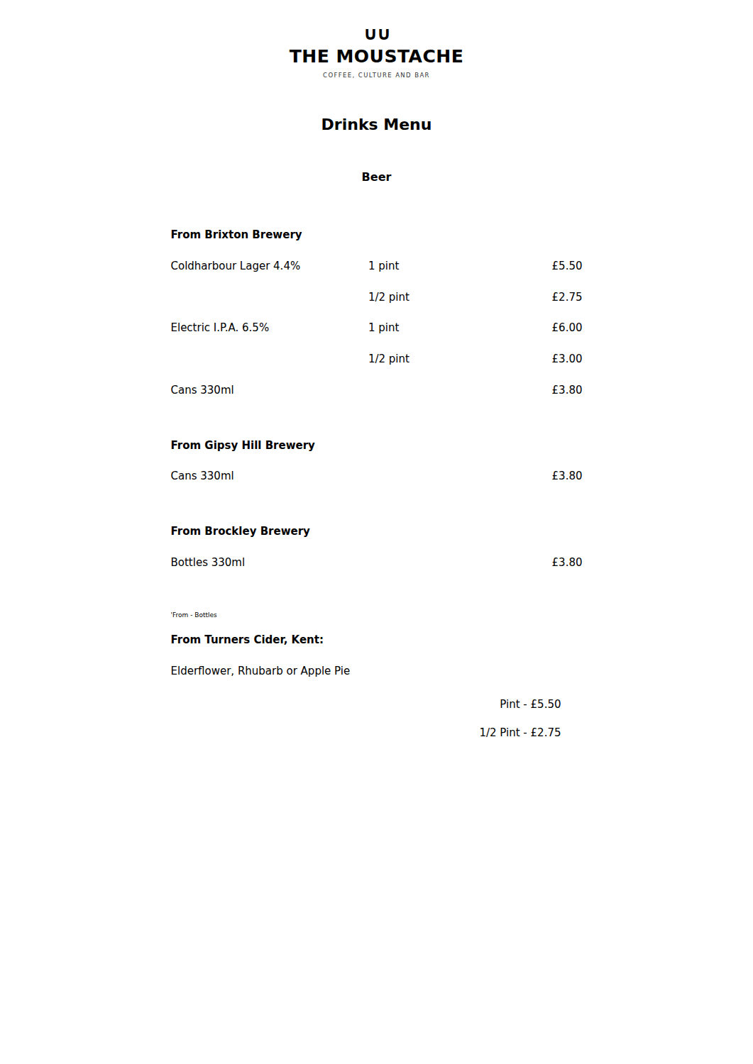∪∪
THE MOUSTACHE
COFFEE, CULTURE AND BAR
Drinks Menu
Beer
From Brixton Brewery
| Coldharbour Lager 4.4% | 1 pint | £5.50 |
| | 1/2 pint | £2.75 |
| Electric I.P.A. 6.5% | 1 pint | £6.00 |
| | 1/2 pint | £3.00 |
| Cans 330ml | | £3.80 |
From Gipsy Hill Brewery
| Cans 330ml | | £3.80 |
From Brockley Brewery
| Bottles 330ml | | £3.80 |
'From - Bottles
From Turners Cider, Kent:
Elderflower, Rhubarb or Apple Pie
Pint - £5.50
1/2 Pint - £2.75